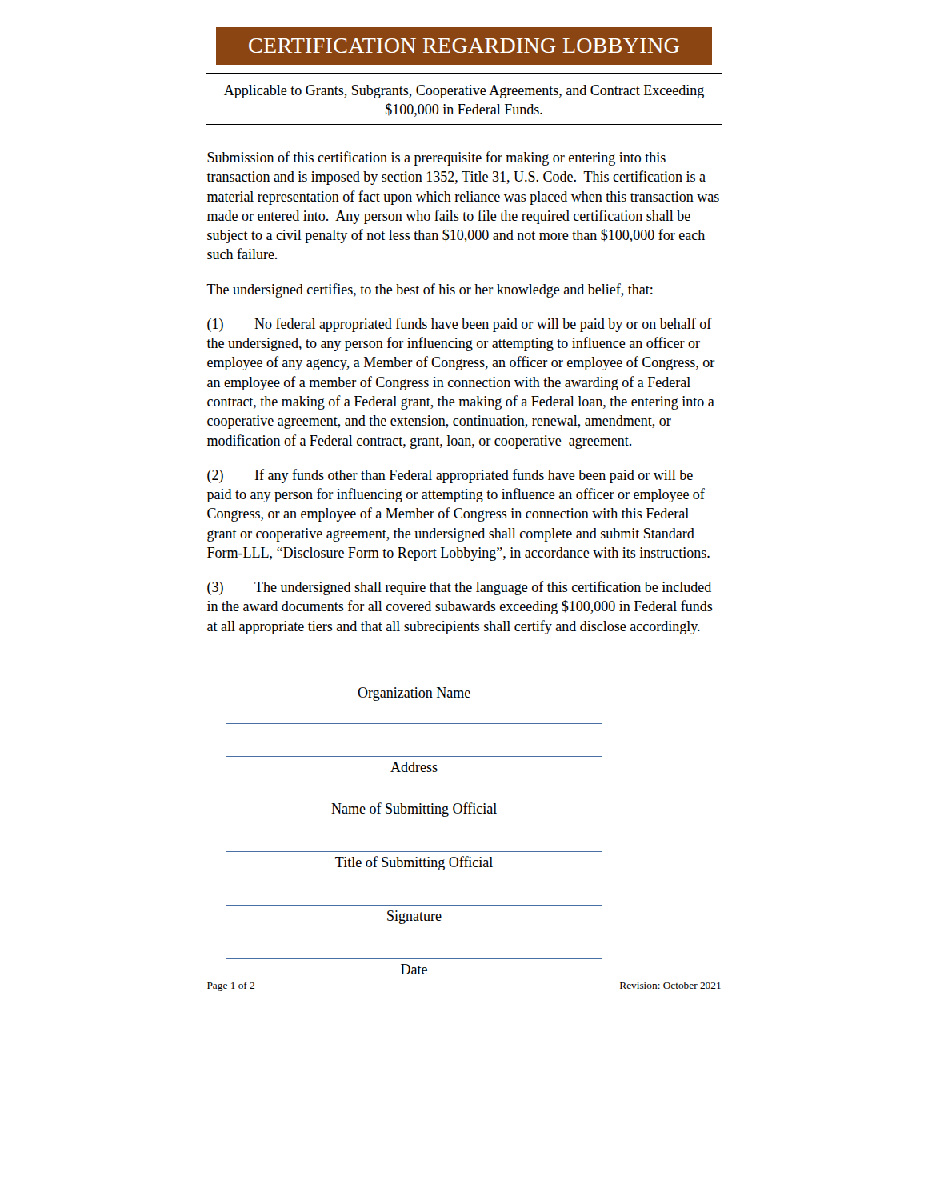CERTIFICATION REGARDING LOBBYING
Applicable to Grants, Subgrants, Cooperative Agreements, and Contract Exceeding $100,000 in Federal Funds.
Submission of this certification is a prerequisite for making or entering into this transaction and is imposed by section 1352, Title 31, U.S. Code. This certification is a material representation of fact upon which reliance was placed when this transaction was made or entered into. Any person who fails to file the required certification shall be subject to a civil penalty of not less than $10,000 and not more than $100,000 for each such failure.
The undersigned certifies, to the best of his or her knowledge and belief, that:
(1) No federal appropriated funds have been paid or will be paid by or on behalf of the undersigned, to any person for influencing or attempting to influence an officer or employee of any agency, a Member of Congress, an officer or employee of Congress, or an employee of a member of Congress in connection with the awarding of a Federal contract, the making of a Federal grant, the making of a Federal loan, the entering into a cooperative agreement, and the extension, continuation, renewal, amendment, or modification of a Federal contract, grant, loan, or cooperative agreement.
(2) If any funds other than Federal appropriated funds have been paid or will be paid to any person for influencing or attempting to influence an officer or employee of Congress, or an employee of a Member of Congress in connection with this Federal grant or cooperative agreement, the undersigned shall complete and submit Standard Form-LLL, “Disclosure Form to Report Lobbying”, in accordance with its instructions.
(3) The undersigned shall require that the language of this certification be included in the award documents for all covered subawards exceeding $100,000 in Federal funds at all appropriate tiers and that all subrecipients shall certify and disclose accordingly.
Organization Name
Address
Name of Submitting Official
Title of Submitting Official
Signature
Date
Page 1 of 2 Revision: October 2021